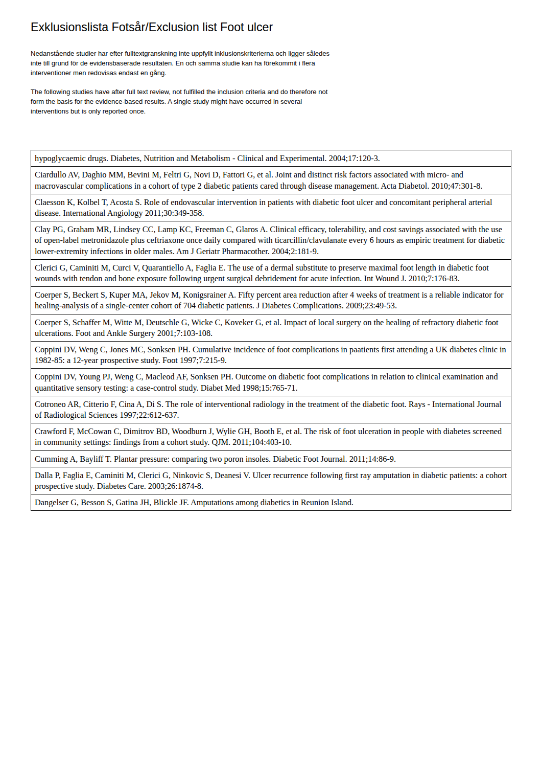Exklusionslista Fotsår/Exclusion list Foot ulcer
Nedanstående studier har efter fulltextgranskning inte uppfyllt inklusionskriterierna och ligger således inte till grund för de evidensbaserade resultaten. En och samma studie kan ha förekommit i flera interventioner men redovisas endast en gång.
The following studies have after full text review, not fulfilled the inclusion criteria and do therefore not form the basis for the evidence-based results. A single study might have occurred in several interventions but is only reported once.
| hypoglycaemic drugs. Diabetes, Nutrition and Metabolism - Clinical and Experimental. 2004;17:120-3. |
| Ciardullo AV, Daghio MM, Bevini M, Feltri G, Novi D, Fattori G, et al. Joint and distinct risk factors associated with micro- and macrovascular complications in a cohort of type 2 diabetic patients cared through disease management. Acta Diabetol. 2010;47:301-8. |
| Claesson K, Kolbel T, Acosta S. Role of endovascular intervention in patients with diabetic foot ulcer and concomitant peripheral arterial disease. International Angiology 2011;30:349-358. |
| Clay PG, Graham MR, Lindsey CC, Lamp KC, Freeman C, Glaros A. Clinical efficacy, tolerability, and cost savings associated with the use of open-label metronidazole plus ceftriaxone once daily compared with ticarcillin/clavulanate every 6 hours as empiric treatment for diabetic lower-extremity infections in older males. Am J Geriatr Pharmacother. 2004;2:181-9. |
| Clerici G, Caminiti M, Curci V, Quarantiello A, Faglia E. The use of a dermal substitute to preserve maximal foot length in diabetic foot wounds with tendon and bone exposure following urgent surgical debridement for acute infection. Int Wound J. 2010;7:176-83. |
| Coerper S, Beckert S, Kuper MA, Jekov M, Konigsrainer A. Fifty percent area reduction after 4 weeks of treatment is a reliable indicator for healing-analysis of a single-center cohort of 704 diabetic patients. J Diabetes Complications. 2009;23:49-53. |
| Coerper S, Schaffer M, Witte M, Deutschle G, Wicke C, Koveker G, et al. Impact of local surgery on the healing of refractory diabetic foot ulcerations. Foot and Ankle Surgery 2001;7:103-108. |
| Coppini DV, Weng C, Jones MC, Sonksen PH. Cumulative incidence of foot complications in paatients first attending a UK diabetes clinic in 1982-85: a 12-year prospective study. Foot 1997;7:215-9. |
| Coppini DV, Young PJ, Weng C, Macleod AF, Sonksen PH. Outcome on diabetic foot complications in relation to clinical examination and quantitative sensory testing: a case-control study. Diabet Med 1998;15:765-71. |
| Cotroneo AR, Citterio F, Cina A, Di S. The role of interventional radiology in the treatment of the diabetic foot. Rays - International Journal of Radiological Sciences 1997;22:612-637. |
| Crawford F, McCowan C, Dimitrov BD, Woodburn J, Wylie GH, Booth E, et al. The risk of foot ulceration in people with diabetes screened in community settings: findings from a cohort study. QJM. 2011;104:403-10. |
| Cumming A, Bayliff T. Plantar pressure: comparing two poron insoles. Diabetic Foot Journal. 2011;14:86-9. |
| Dalla P, Faglia E, Caminiti M, Clerici G, Ninkovic S, Deanesi V. Ulcer recurrence following first ray amputation in diabetic patients: a cohort prospective study. Diabetes Care. 2003;26:1874-8. |
| Dangelser G, Besson S, Gatina JH, Blickle JF. Amputations among diabetics in Reunion Island. |